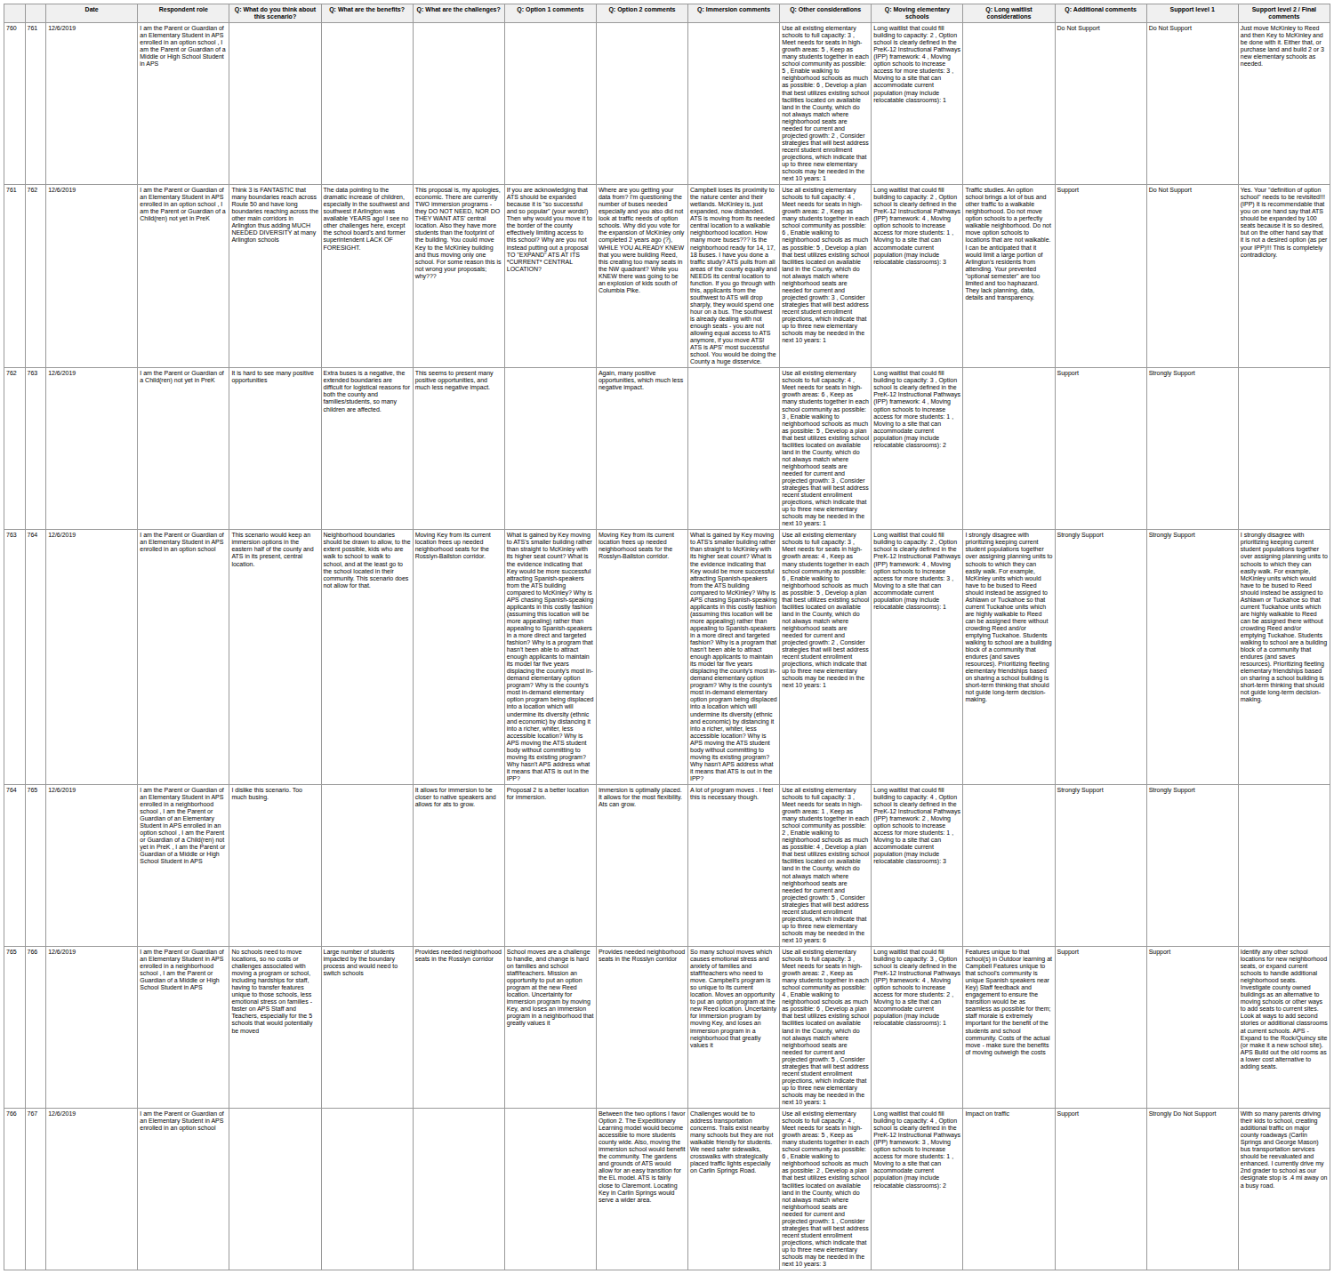| | | Date | Respondent role | Q: What do you think about this scenario? | Q: What are the benefits? | Q: What are the challenges? | Q: Option 1 comments | Q: Option 2 comments | Q: Immersion comments | Q: Other considerations | Q: Moving elementary schools | Q: Long waitlist considerations | Q: Additional comments | Support level 1 | Support level 2 / Final comments |
| --- | --- | --- | --- | --- | --- | --- | --- | --- | --- | --- | --- | --- | --- | --- | --- |
| 760 | 761 | 12/6/2019 | I am the Parent or Guardian of an Elementary Student in APS enrolled in an option school , I am the Parent or Guardian of a Middle or High School Student in APS | | | | | | | Use all existing elementary schools to full capacity: 3 , Meet needs for seats in high-growth areas: 5 , Keep as many students together in each school community as possible: 5 , Enable walking to neighborhood schools as much as possible: 6 , Develop a plan that best utilizes existing school facilities located on available land in the County, which do not always match where neighborhood seats are needed for current and projected growth: 2 , Consider strategies that will best address recent student enrollment projections, which indicate that up to three new elementary schools may be needed in the next 10 years: 1 | Long waitlist that could fill building to capacity: 2 , Option school is clearly defined in the PreK-12 Instructional Pathways (IPP) framework: 4 , Moving option schools to increase access for more students: 3 , Moving to a site that can accommodate current population (may include relocatable classrooms): 1 | | Do Not Support | Do Not Support | Just move McKinley to Reed and then Key to McKinley and be done with it. Either that, or purchase land and build 2 or 3 new elementary schools as needed. |
| 761 | 762 | 12/6/2019 | I am the Parent or Guardian of an Elementary Student in APS enrolled in an option school , I am the Parent or Guardian of a Child(ren) not yet in PreK | Think 3 is FANTASTIC that many boundaries reach across Route 50 and have long boundaries reaching across the other main corridors in Arlington thus adding MUCH NEEDED DIVERSITY at many Arlington schools | The data pointing to the dramatic increase of children, especially in the southwest and southwest if Arlington was available YEARS ago! I see no other challenges here, except the school board's and former superintendent LACK OF FORESIGHT. | This proposal is, my apologies, economic. There are currently TWO immersion programs - they DO NOT NEED, NOR DO THEY WANT ATS' central location. Also they have more students than the footprint of the building. You could move Key to the McKinley building and thus moving only one school. For some reason this is not wrong your proposals; why??? | If you are acknowledging that ATS should be expanded because it is "so successful and so popular" (your words!) Then why would you move it to the border of the county effectively limiting access to this school? Why are you not instead putting out a proposal TO "EXPAND" ATS AT ITS *CURRENT* CENTRAL LOCATION? | Where are you getting your data from? I'm questioning the number of buses needed especially and you also did not look at traffic needs of option schools. Why did you vote for the expansion of McKinley only completed 2 years ago (?), WHILE YOU ALREADY KNEW that you were building Reed, this creating too many seats in the NW quadrant? While you KNEW there was going to be an explosion of kids south of Columbia Pike. | Campbell loses its proximity to the nature center and their wetlands. McKinley is, just expanded, now disbanded. ATS is moving from its needed central location to a walkable neighborhood location. How many more buses??? Is the neighborhood ready for 14, 17, 18 buses. I have you done a traffic study? ATS pulls from all areas of the county equally and NEEDS its central location to function. If you go through with this, applicants from the southwest to ATS will drop sharply, they would spend one hour on a bus. The southwest is already dealing with not enough seats - you are not allowing equal access to ATS anymore, if you move ATS! ATS is APS' most successful school. You would be doing the County a huge disservice. | Use all existing elementary schools to full capacity: 4 , Meet needs for seats in high-growth areas: 2 , Keep as many students together in each school community as possible: 6 , Enable walking to neighborhood schools as much as possible: 5 , Develop a plan that best utilizes existing school facilities located on available land in the County, which do not always match where neighborhood seats are needed for current and projected growth: 3 , Consider strategies that will best address recent student enrollment projections, which indicate that up to three new elementary schools may be needed in the next 10 years: 1 | Long waitlist that could fill building to capacity: 2 , Option school is clearly defined in the PreK-12 Instructional Pathways (IPP) framework: 4 , Moving option schools to increase access for more students: 1 , Moving to a site that can accommodate current population (may include relocatable classrooms): 3 | Traffic studies. An option school brings a lot of bus and other traffic to a walkable neighborhood. Do not move option schools to a perfectly walkable neighborhood. Do not move option schools to locations that are not walkable. I can be anticipated that it would limit a large portion of Arlington's residents from attending. Your prevented "optional semester" are too limited and too haphazard. They lack planning, data, details and transparency. | Support | Do Not Support | Yes. Your "definition of option school" needs to be revisited!!! (IPP) It is recommendable that you on one hand say that ATS should be expanded by 100 seats because it is so desired, but on the other hand say that it is not a desired option (as per your IPP)!!! This is completely contradictory. |
| 762 | 763 | 12/6/2019 | I am the Parent or Guardian of a Child(ren) not yet in PreK | It is hard to see many positive opportunities | Extra buses is a negative, the extended boundaries are difficult for logistical reasons for both the county and families/students, so many children are affected. | This seems to present many positive opportunities, and much less negative impact. | | Again, many positive opportunities, which much less negative impact. | | Use all existing elementary schools to full capacity: 4 , Meet needs for seats in high-growth areas: 6 , Keep as many students together in each school community as possible: 3 , Enable walking to neighborhood schools as much as possible: 5 , Develop a plan that best utilizes existing school facilities located on available land in the County, which do not always match where neighborhood seats are needed for current and projected growth: 3 , Consider strategies that will best address recent student enrollment projections, which indicate that up to three new elementary schools may be needed in the next 10 years: 1 | Long waitlist that could fill building to capacity: 3 , Option school is clearly defined in the PreK-12 Instructional Pathways (IPP) framework: 4 , Moving option schools to increase access for more students: 1 , Moving to a site that can accommodate current population (may include relocatable classrooms): 2 | | Support | Strongly Support | |
| 763 | 764 | 12/6/2019 | I am the Parent or Guardian of an Elementary Student in APS enrolled in an option school | This scenario would keep an immersion options in the eastern half of the county and ATS in its present, central location. | Neighborhood boundaries should be drawn to allow, to the extent possible, kids who are walk to school to walk to school, and at the least go to the school located in their community. This scenario does not allow for that. | Moving Key from its current location frees up needed neighborhood seats for the Rosslyn-Ballston corridor. | What is gained by Key moving to ATS's smaller building rather than straight to McKinley with its higher seat count? What is the evidence indicating that Key would be more successful attracting Spanish-speakers from the ATS building compared to McKinley? Why is APS chasing Spanish-speaking applicants in this costly fashion (assuming this location will be more appealing) rather than appealing to Spanish-speakers in a more direct and targeted fashion? Why is a program that hasn't been able to attract enough applicants to maintain its model far five years displacing the county's most in-demand elementary option program? Why is the county's most in-demand elementary option program being displaced into a location which will undermine its diversity (ethnic and economic) by distancing it into a richer, whiter, less accessible location? Why is APS moving the ATS student body without committing to moving its existing program? Why hasn't APS address what it means that ATS is out in the IPP? | Moving Key from its current location frees up needed neighborhood seats for the Rosslyn-Ballston corridor. | What is gained by Key moving to ATS's smaller building rather than straight to McKinley with its higher seat count? What is the evidence indicating that Key would be more successful attracting Spanish-speakers from the ATS building compared to McKinley? Why is APS chasing Spanish-speaking applicants in this costly fashion (assuming this location will be more appealing) rather than appealing to Spanish-speakers in a more direct and targeted fashion? Why is a program that hasn't been able to attract enough applicants to maintain its model far five years displacing the county's most in-demand elementary option program? Why is the county's most in-demand elementary option program being displaced into a location which will undermine its diversity (ethnic and economic) by distancing it into a richer, whiter, less accessible location? Why is APS moving the ATS student body without committing to moving its existing program? Why hasn't APS address what it means that ATS is out in the IPP? | Use all existing elementary schools to full capacity: 3 , Meet needs for seats in high-growth areas: 4 , Keep as many students together in each school community as possible: 6 , Enable walking to neighborhood schools as much as possible: 5 , Develop a plan that best utilizes existing school facilities located on available land in the County, which do not always match where neighborhood seats are needed for current and projected growth: 2 , Consider strategies that will best address recent student enrollment projections, which indicate that up to three new elementary schools may be needed in the next 10 years: 1 | Long waitlist that could fill building to capacity: 2 , Option school is clearly defined in the PreK-12 Instructional Pathways (IPP) framework: 4 , Moving option schools to increase access for more students: 3 , Moving to a site that can accommodate current population (may include relocatable classrooms): 1 | I strongly disagree with prioritizing keeping current student populations together over assigning planning units to schools to which they can easily walk. For example, McKinley units which would have to be bused to Reed should instead be assigned to Ashlawn or Tuckahoe so that current Tuckahoe units which are highly walkable to Reed can be assigned there without crowding Reed and/or emptying Tuckahoe. Students walking to school are a building block of a community that endures (and saves resources). Prioritizing fleeting elementary friendships based on sharing a school building is short-term thinking that should not guide long-term decision-making. | Strongly Support | Strongly Support | I strongly disagree with prioritizing keeping current student populations together over assigning planning units to schools to which they can easily walk. For example, McKinley units which would have to be bused to Reed should instead be assigned to Ashlawn or Tuckahoe so that current Tuckahoe units which are highly walkable to Reed can be assigned there without crowding Reed and/or emptying Tuckahoe. Students walking to school are a building block of a community that endures (and saves resources). Prioritizing fleeting elementary friendships based on sharing a school building is short-term thinking that should not guide long-term decision-making. |
| 764 | 765 | 12/6/2019 | I am the Parent or Guardian of an Elementary Student in APS enrolled in a neighborhood school , I am the Parent or Guardian of an Elementary Student in APS enrolled in an option school , I am the Parent or Guardian of a Child(ren) not yet in PreK , I am the Parent or Guardian of a Middle or High School Student in APS | I dislike this scenario. Too much busing. | | It allows for immersion to be closer to native speakers and allows for ats to grow. | Proposal 2 is a better location for immersion. | Immersion is optimally placed. It allows for the most flexibility. Ats can grow. | A lot of program moves . I feel this is necessary though. | Use all existing elementary schools to full capacity: 3 , Meet needs for seats in high-growth areas: 1 , Keep as many students together in each school community as possible: 2 , Enable walking to neighborhood schools as much as possible: 4 , Develop a plan that best utilizes existing school facilities located on available land in the County, which do not always match where neighborhood seats are needed for current and projected growth: 5 , Consider strategies that will best address recent student enrollment projections, which indicate that up to three new elementary schools may be needed in the next 10 years: 6 | Long waitlist that could fill building to capacity: 4 , Option school is clearly defined in the PreK-12 Instructional Pathways (IPP) framework: 2 , Moving option schools to increase access for more students: 1 , Moving to a site that can accommodate current population (may include relocatable classrooms): 3 | | Strongly Support | Strongly Support | |
| 765 | 766 | 12/6/2019 | I am the Parent or Guardian of an Elementary Student in APS enrolled in a neighborhood school , I am the Parent or Guardian of a Middle or High School Student in APS | No schools need to move locations, so no costs or challenges associated with moving a program or school, including hardships for staff, having to transfer features unique to those schools, less emotional stress on families - faster on APS Staff and Teachers, especially for the 5 schools that would potentially be moved | Large number of students impacted by the boundary process and would need to switch schools | Provides needed neighborhood seats in the Rosslyn corridor | School moves are a challenge to handle, and change is hard on families and school staff/teachers. Mission an opportunity to put an option program at the new Reed location. Uncertainty for immersion program by moving Key, and loses an immersion program in a neighborhood that greatly values it | Provides needed neighborhood seats in the Rosslyn corridor | So many school moves which causes emotional stress and anxiety of families and staff/teachers who need to move. Campbell's program is so unique to its current location. Moves an opportunity to put an option program at the new Reed location. Uncertainty for immersion program by moving Key, and loses an immersion program in a neighborhood that greatly values it | Use all existing elementary schools to full capacity: 3 , Meet needs for seats in high-growth areas: 2 , Keep as many students together in each school community as possible: 4 , Enable walking to neighborhood schools as much as possible: 6 , Develop a plan that best utilizes existing school facilities located on available land in the County, which do not always match where neighborhood seats are needed for current and projected growth: 5 , Consider strategies that will best address recent student enrollment projections, which indicate that up to three new elementary schools may be needed in the next 10 years: 1 | Long waitlist that could fill building to capacity: 3 , Option school is clearly defined in the PreK-12 Instructional Pathways (IPP) framework: 4 , Moving option schools to increase access for more students: 2 , Moving to a site that can accommodate current population (may include relocatable classrooms): 1 | Features unique to that school(s) in Outdoor learning at Campbell Features unique to that school's community is unique Spanish speakers near Key) Staff feedback and engagement to ensure the transition would be as seamless as possible for them; staff morale is extremely important for the benefit of the students and school community. Costs of the actual move - make sure the benefits of moving outweigh the costs | Support | Support | Identify any other school locations for new neighborhood seats, or expand current schools to handle additional neighborhood seats. Investigate county owned buildings as an alternative to moving schools or other ways to add seats to current sites. Look at ways to add second stories or additional classrooms at current schools. APS - Expand to the Rock/Quincy site (or make it a new school site). APS Build out the old rooms as a lower cost alternative to adding seats. |
| 766 | 767 | 12/6/2019 | I am the Parent or Guardian of an Elementary Student in APS enrolled in an option school | | | | | Between the two options I favor Option 2. The Expeditionary Learning model would become accessible to more students county wide. Also, moving the immersion school would benefit the community. The gardens and grounds of ATS would allow for an easy transition for the EL model. ATS is fairly close to Claremont. Locating Key in Carlin Springs would serve a wider area. | Challenges would be to address transportation concerns. Trails exist nearby many schools but they are not walkable friendly for students. We need safer sidewalks, crosswalks with strategically placed traffic lights especially on Carlin Springs Road. | Use all existing elementary schools to full capacity: 4 , Meet needs for seats in high-growth areas: 5 , Keep as many students together in each school community as possible: 6 , Enable walking to neighborhood schools as much as possible: 2 , Develop a plan that best utilizes existing school facilities located on available land in the County, which do not always match where neighborhood seats are needed for current and projected growth: 1 , Consider strategies that will best address recent student enrollment projections, which indicate that up to three new elementary schools may be needed in the next 10 years: 3 | Long waitlist that could fill building to capacity: 4 , Option school is clearly defined in the PreK-12 Instructional Pathways (IPP) framework: 3 , Moving option schools to increase access for more students: 1 , Moving to a site that can accommodate current population (may include relocatable classrooms): 2 | Impact on traffic | Support | Strongly Do Not Support | With so many parents driving their kids to school, creating additional traffic on major county roadways (Carlin Springs and George Mason) bus transportation services should be reevaluated and enhanced. I currently drive my 2nd grader to school as our designate stop is .4 mi away on a busy road. |